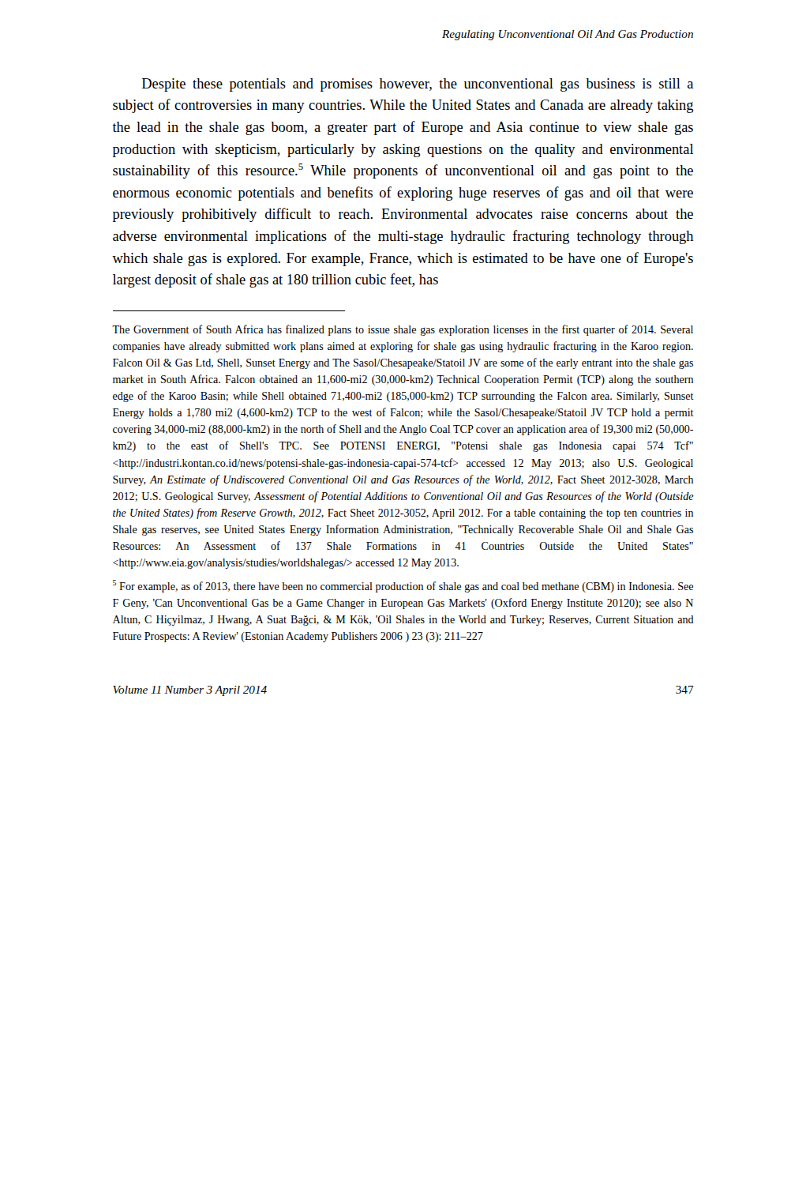Regulating Unconventional Oil And Gas Production
Despite these potentials and promises however, the unconventional gas business is still a subject of controversies in many countries. While the United States and Canada are already taking the lead in the shale gas boom, a greater part of Europe and Asia continue to view shale gas production with skepticism, particularly by asking questions on the quality and environmental sustainability of this resource.5 While proponents of unconventional oil and gas point to the enormous economic potentials and benefits of exploring huge reserves of gas and oil that were previously prohibitively difficult to reach. Environmental advocates raise concerns about the adverse environmental implications of the multi-stage hydraulic fracturing technology through which shale gas is explored. For example, France, which is estimated to be have one of Europe's largest deposit of shale gas at 180 trillion cubic feet, has
The Government of South Africa has finalized plans to issue shale gas exploration licenses in the first quarter of 2014. Several companies have already submitted work plans aimed at exploring for shale gas using hydraulic fracturing in the Karoo region. Falcon Oil & Gas Ltd, Shell, Sunset Energy and The Sasol/Chesapeake/Statoil JV are some of the early entrant into the shale gas market in South Africa. Falcon obtained an 11,600-mi2 (30,000-km2) Technical Cooperation Permit (TCP) along the southern edge of the Karoo Basin; while Shell obtained 71,400-mi2 (185,000-km2) TCP surrounding the Falcon area. Similarly, Sunset Energy holds a 1,780 mi2 (4,600-km2) TCP to the west of Falcon; while the Sasol/Chesapeake/Statoil JV TCP hold a permit covering 34,000-mi2 (88,000-km2) in the north of Shell and the Anglo Coal TCP cover an application area of 19,300 mi2 (50,000-km2) to the east of Shell's TPC. See POTENSI ENERGI, "Potensi shale gas Indonesia capai 574 Tcf" <http://industri.kontan.co.id/news/potensi-shale-gas-indonesia-capai-574-tcf> accessed 12 May 2013; also U.S. Geological Survey, An Estimate of Undiscovered Conventional Oil and Gas Resources of the World, 2012, Fact Sheet 2012-3028, March 2012; U.S. Geological Survey, Assessment of Potential Additions to Conventional Oil and Gas Resources of the World (Outside the United States) from Reserve Growth, 2012, Fact Sheet 2012-3052, April 2012. For a table containing the top ten countries in Shale gas reserves, see United States Energy Information Administration, "Technically Recoverable Shale Oil and Shale Gas Resources: An Assessment of 137 Shale Formations in 41 Countries Outside the United States" <http://www.eia.gov/analysis/studies/worldshalegas/> accessed 12 May 2013.
5 For example, as of 2013, there have been no commercial production of shale gas and coal bed methane (CBM) in Indonesia. See F Geny, 'Can Unconventional Gas be a Game Changer in European Gas Markets' (Oxford Energy Institute 20120); see also N Altun, C Hiçyilmaz, J Hwang, A Suat Bağci, & M Kök, 'Oil Shales in the World and Turkey; Reserves, Current Situation and Future Prospects: A Review' (Estonian Academy Publishers 2006 ) 23 (3): 211–227
Volume 11 Number 3 April 2014 347